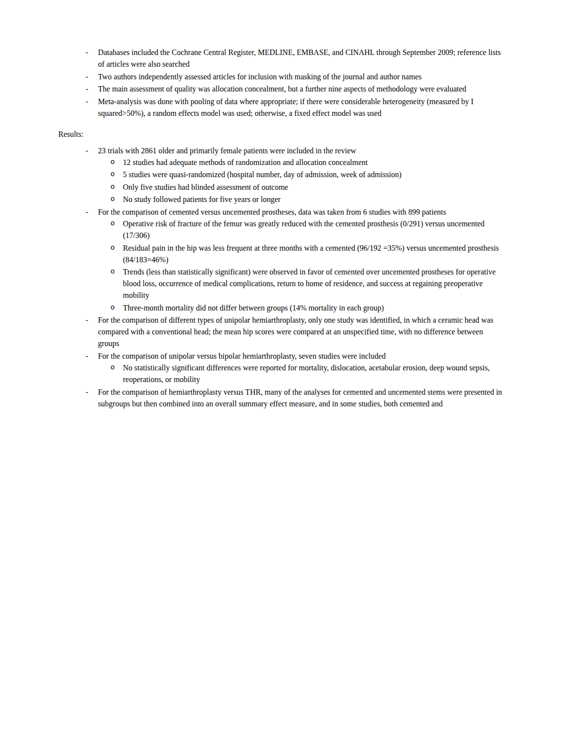Databases included the Cochrane Central Register, MEDLINE, EMBASE, and CINAHL through September 2009; reference lists of articles were also searched
Two authors independently assessed articles for inclusion with masking of the journal and author names
The main assessment of quality was allocation concealment, but a further nine aspects of methodology were evaluated
Meta-analysis was done with pooling of data where appropriate; if there were considerable heterogeneity (measured by I squared>50%), a random effects model was used; otherwise, a fixed effect model was used
Results:
23 trials with 2861 older and primarily female patients were included in the review
12 studies had adequate methods of randomization and allocation concealment
5 studies were quasi-randomized (hospital number, day of admission, week of admission)
Only five studies had blinded assessment of outcome
No study followed patients for five years or longer
For the comparison of cemented versus uncemented prostheses, data was taken from 6 studies with 899 patients
Operative risk of fracture of the femur was greatly reduced with the cemented prosthesis (0/291) versus uncemented (17/306)
Residual pain in the hip was less frequent at three months with a cemented (96/192 =35%) versus uncemented prosthesis (84/183=46%)
Trends (less than statistically significant) were observed in favor of cemented over uncemented prostheses for operative blood loss, occurrence of medical complications, return to home of residence, and success at regaining preoperative mobility
Three-month mortality did not differ between groups (14% mortality in each group)
For the comparison of different types of unipolar hemiarthroplasty, only one study was identified, in which a ceramic head was compared with a conventional head; the mean hip scores were compared at an unspecified time, with no difference between groups
For the comparison of unipolar versus bipolar hemiarthroplasty, seven studies were included
No statistically significant differences were reported for mortality, dislocation, acetabular erosion, deep wound sepsis, reoperations, or mobility
For the comparison of hemiarthroplasty versus THR, many of the analyses for cemented and uncemented stems were presented in subgroups but then combined into an overall summary effect measure, and in some studies, both cemented and